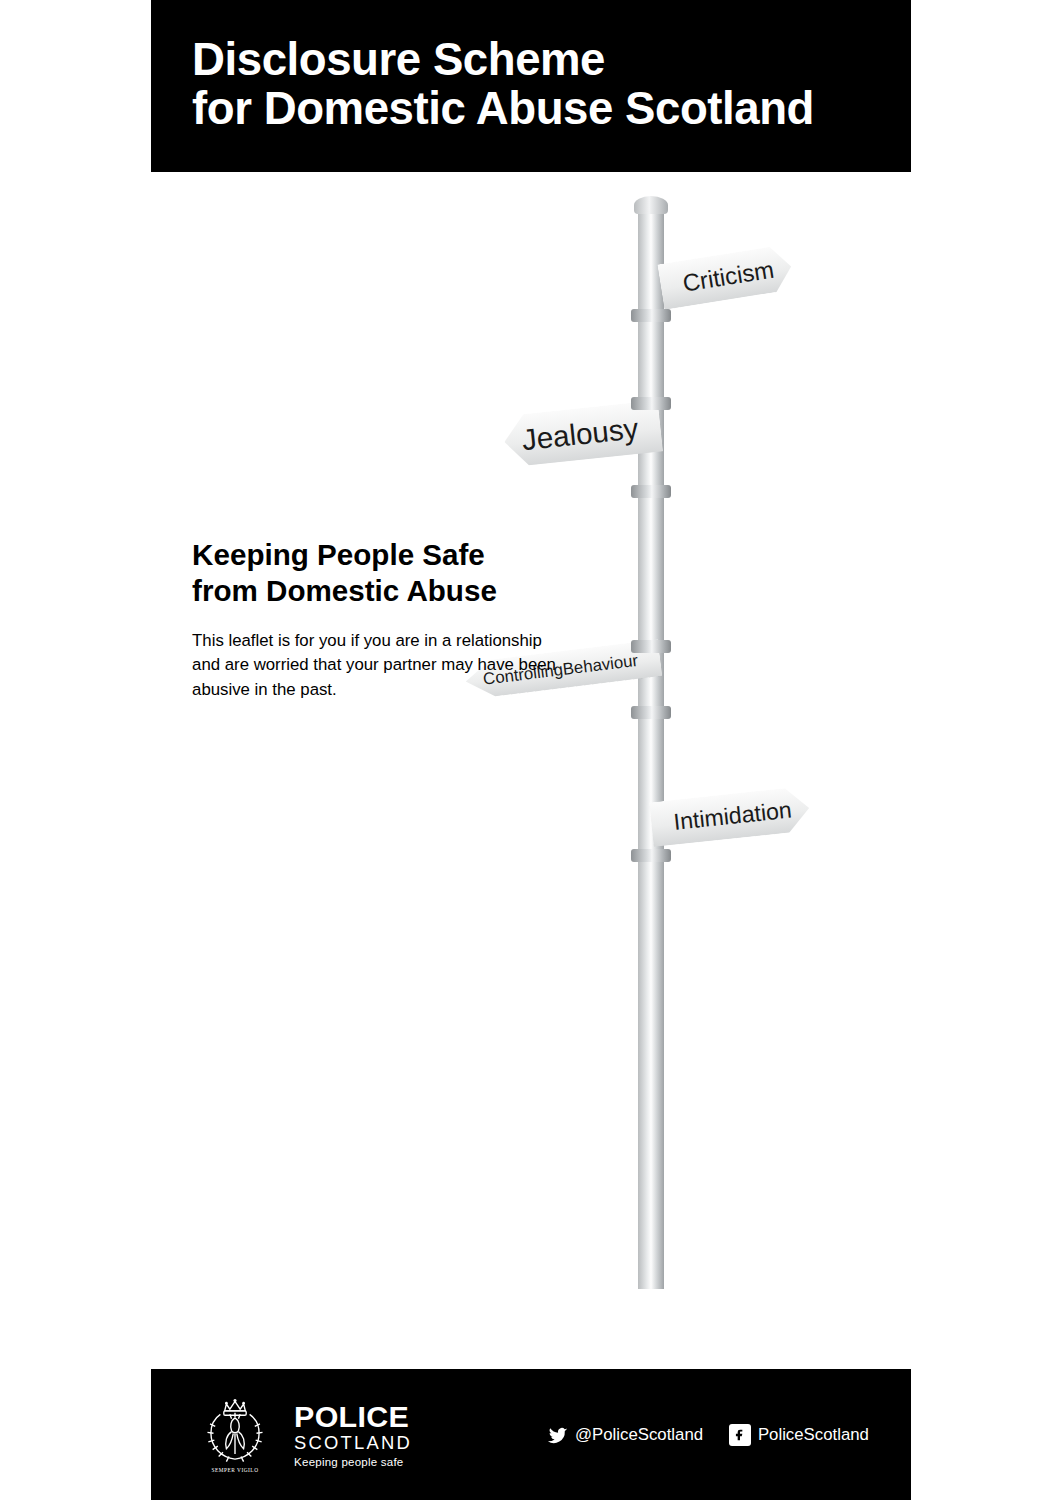Disclosure Scheme
for Domestic Abuse Scotland
Criticism
Jealousy
Controlling Behaviour
Intimidation
Keeping People Safe
from Domestic Abuse
This leaflet is for you if you are in a relationship and are worried that your partner may have been abusive in the past.
SEMPER VIGILO
POLICE
SCOTLAND
Keeping people safe
@PoliceScotland
PoliceScotland